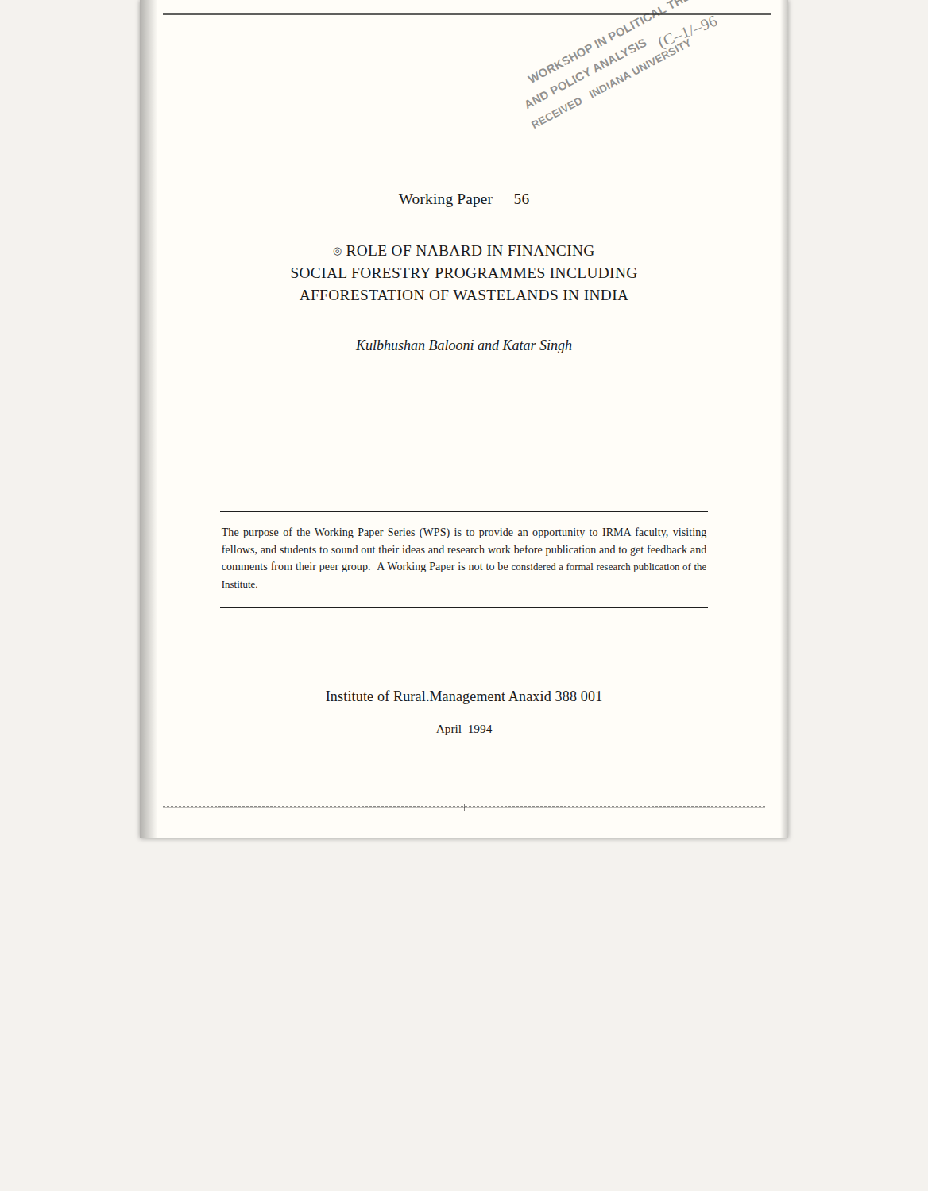(C–1/–96 WORKSHOP IN POLITICAL THEORY AND POLICY ANALYSIS RECEIVED INDIANA UNIVERSITY
Working Paper 56
◎ROLE OF NABARD IN FINANCING
SOCIAL FORESTRY PROGRAMMES INCLUDING
AFFORESTATION OF WASTELANDS IN INDIA
Kulbhushan Balooni and Katar Singh
The purpose of the Working Paper Series (WPS) is to provide an opportunity to IRMA faculty, visiting fellows, and students to sound out their ideas and research work before publication and to get feedback and comments from their peer group. A Working Paper is not to be considered a formal research publication of the Institute.
Institute of Rural. Management Anaxid 388 001
April 1994